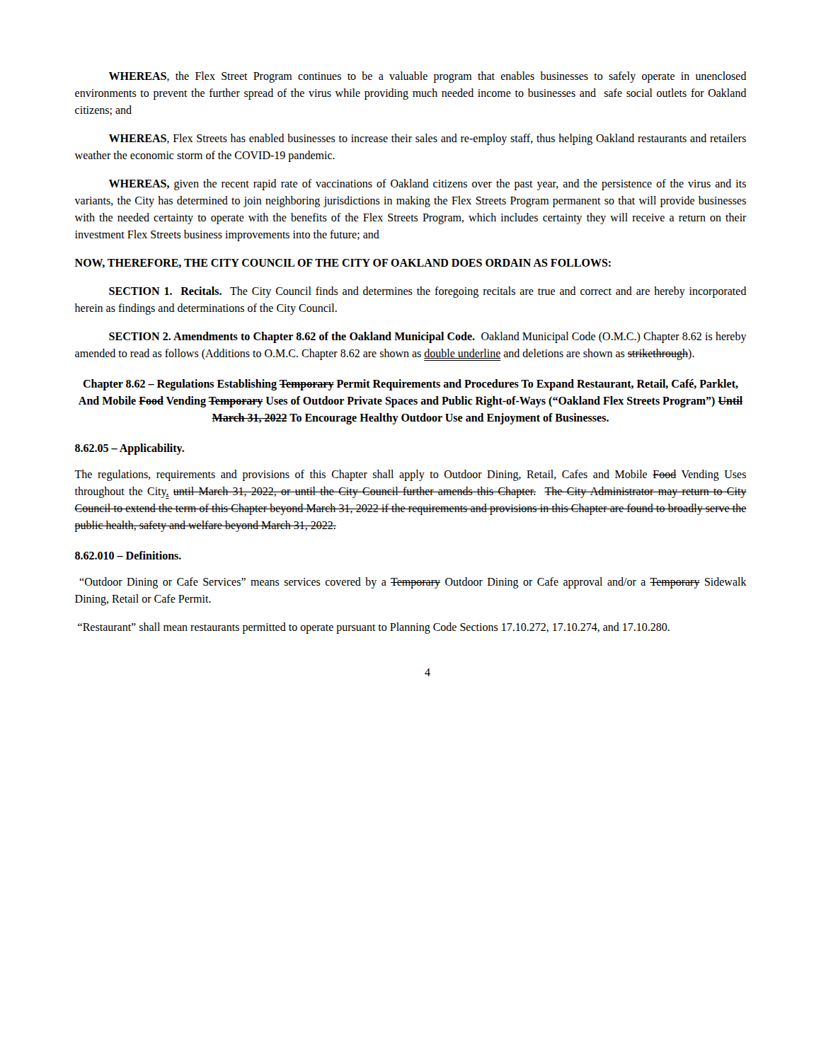WHEREAS, the Flex Street Program continues to be a valuable program that enables businesses to safely operate in unenclosed environments to prevent the further spread of the virus while providing much needed income to businesses and safe social outlets for Oakland citizens; and
WHEREAS, Flex Streets has enabled businesses to increase their sales and re-employ staff, thus helping Oakland restaurants and retailers weather the economic storm of the COVID-19 pandemic.
WHEREAS, given the recent rapid rate of vaccinations of Oakland citizens over the past year, and the persistence of the virus and its variants, the City has determined to join neighboring jurisdictions in making the Flex Streets Program permanent so that will provide businesses with the needed certainty to operate with the benefits of the Flex Streets Program, which includes certainty they will receive a return on their investment Flex Streets business improvements into the future; and
NOW, THEREFORE, THE CITY COUNCIL OF THE CITY OF OAKLAND DOES ORDAIN AS FOLLOWS:
SECTION 1. Recitals. The City Council finds and determines the foregoing recitals are true and correct and are hereby incorporated herein as findings and determinations of the City Council.
SECTION 2. Amendments to Chapter 8.62 of the Oakland Municipal Code. Oakland Municipal Code (O.M.C.) Chapter 8.62 is hereby amended to read as follows (Additions to O.M.C. Chapter 8.62 are shown as double underline and deletions are shown as strikethrough).
Chapter 8.62 – Regulations Establishing Temporary Permit Requirements and Procedures To Expand Restaurant, Retail, Café, Parklet, And Mobile Food Vending Temporary Uses of Outdoor Private Spaces and Public Right-of-Ways (“Oakland Flex Streets Program”) Until March 31, 2022 To Encourage Healthy Outdoor Use and Enjoyment of Businesses.
8.62.05 – Applicability.
The regulations, requirements and provisions of this Chapter shall apply to Outdoor Dining, Retail, Cafes and Mobile Food Vending Uses throughout the City. until March 31, 2022, or until the City Council further amends this Chapter. The City Administrator may return to City Council to extend the term of this Chapter beyond March 31, 2022 if the requirements and provisions in this Chapter are found to broadly serve the public health, safety and welfare beyond March 31, 2022.
8.62.010 – Definitions.
“Outdoor Dining or Cafe Services” means services covered by a Temporary Outdoor Dining or Cafe approval and/or a Temporary Sidewalk Dining, Retail or Cafe Permit.
“Restaurant” shall mean restaurants permitted to operate pursuant to Planning Code Sections 17.10.272, 17.10.274, and 17.10.280.
4